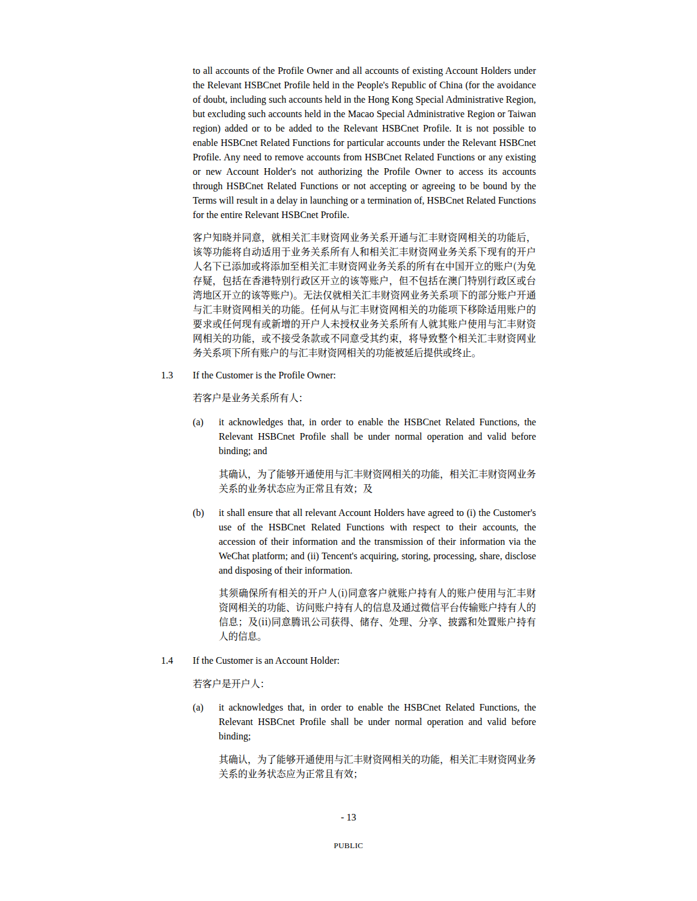to all accounts of the Profile Owner and all accounts of existing Account Holders under the Relevant HSBCnet Profile held in the People's Republic of China (for the avoidance of doubt, including such accounts held in the Hong Kong Special Administrative Region, but excluding such accounts held in the Macao Special Administrative Region or Taiwan region) added or to be added to the Relevant HSBCnet Profile. It is not possible to enable HSBCnet Related Functions for particular accounts under the Relevant HSBCnet Profile. Any need to remove accounts from HSBCnet Related Functions or any existing or new Account Holder's not authorizing the Profile Owner to access its accounts through HSBCnet Related Functions or not accepting or agreeing to be bound by the Terms will result in a delay in launching or a termination of, HSBCnet Related Functions for the entire Relevant HSBCnet Profile.
客户知晓并同意，就相关汇丰财资网业务关系开通与汇丰财资网相关的功能后，该等功能将自动适用于业务关系所有人和相关汇丰财资网业务关系下现有的开户人名下已添加或将添加至相关汇丰财资网业务关系的所有在中国开立的账户(为免存疑，包括在香港特别行政区开立的该等账户，但不包括在澳门特别行政区或台湾地区开立的该等账户)。无法仅就相关汇丰财资网业务关系项下的部分账户开通与汇丰财资网相关的功能。任何从与汇丰财资网相关的功能项下移除适用账户的要求或任何现有或新增的开户人未授权业务关系所有人就其账户使用与汇丰财资网相关的功能，或不接受条款或不同意受其约束，将导致整个相关汇丰财资网业务关系项下所有账户的与汇丰财资网相关的功能被延后提供或终止。
1.3
If the Customer is the Profile Owner:
若客户是业务关系所有人：
(a)
it acknowledges that, in order to enable the HSBCnet Related Functions, the Relevant HSBCnet Profile shall be under normal operation and valid before binding; and
其确认，为了能够开通使用与汇丰财资网相关的功能，相关汇丰财资网业务关系的业务状态应为正常且有效；及
(b)
it shall ensure that all relevant Account Holders have agreed to (i) the Customer's use of the HSBCnet Related Functions with respect to their accounts, the accession of their information and the transmission of their information via the WeChat platform; and (ii) Tencent's acquiring, storing, processing, share, disclose and disposing of their information.
其须确保所有相关的开户人(i)同意客户就账户持有人的账户使用与汇丰财资网相关的功能、访问账户持有人的信息及通过微信平台传输账户持有人的信息；及(ii)同意腾讯公司获得、储存、处理、分享、披露和处置账户持有人的信息。
1.4
If the Customer is an Account Holder:
若客户是开户人：
(a)
it acknowledges that, in order to enable the HSBCnet Related Functions, the Relevant HSBCnet Profile shall be under normal operation and valid before binding;
其确认，为了能够开通使用与汇丰财资网相关的功能，相关汇丰财资网业务关系的业务状态应为正常且有效；
- 13
PUBLIC